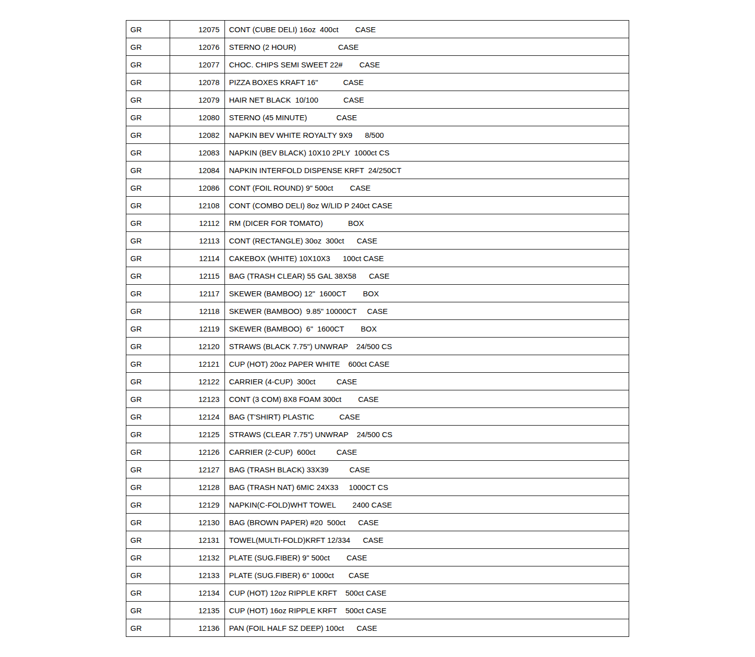| GR | 12075 | CONT (CUBE DELI) 16oz 400ct CASE |
| GR | 12076 | STERNO (2 HOUR) CASE |
| GR | 12077 | CHOC. CHIPS SEMI SWEET 22# CASE |
| GR | 12078 | PIZZA BOXES KRAFT 16" CASE |
| GR | 12079 | HAIR NET BLACK 10/100 CASE |
| GR | 12080 | STERNO (45 MINUTE) CASE |
| GR | 12082 | NAPKIN BEV WHITE ROYALTY 9X9 8/500 |
| GR | 12083 | NAPKIN (BEV BLACK) 10X10 2PLY 1000ct CS |
| GR | 12084 | NAPKIN INTERFOLD DISPENSE KRFT 24/250CT |
| GR | 12086 | CONT (FOIL ROUND) 9" 500ct CASE |
| GR | 12108 | CONT (COMBO DELI) 8oz W/LID P 240ct CASE |
| GR | 12112 | RM (DICER FOR TOMATO) BOX |
| GR | 12113 | CONT (RECTANGLE) 30oz 300ct CASE |
| GR | 12114 | CAKEBOX (WHITE) 10X10X3 100ct CASE |
| GR | 12115 | BAG (TRASH CLEAR) 55 GAL 38X58 CASE |
| GR | 12117 | SKEWER (BAMBOO) 12" 1600CT BOX |
| GR | 12118 | SKEWER (BAMBOO) 9.85" 10000CT CASE |
| GR | 12119 | SKEWER (BAMBOO) 6" 1600CT BOX |
| GR | 12120 | STRAWS (BLACK 7.75") UNWRAP 24/500 CS |
| GR | 12121 | CUP (HOT) 20oz PAPER WHITE 600ct CASE |
| GR | 12122 | CARRIER (4-CUP) 300ct CASE |
| GR | 12123 | CONT (3 COM) 8X8 FOAM 300ct CASE |
| GR | 12124 | BAG (T'SHIRT) PLASTIC CASE |
| GR | 12125 | STRAWS (CLEAR 7.75") UNWRAP 24/500 CS |
| GR | 12126 | CARRIER (2-CUP) 600ct CASE |
| GR | 12127 | BAG (TRASH BLACK) 33X39 CASE |
| GR | 12128 | BAG (TRASH NAT) 6MIC 24X33 1000CT CS |
| GR | 12129 | NAPKIN(C-FOLD)WHT TOWEL 2400 CASE |
| GR | 12130 | BAG (BROWN PAPER) #20 500ct CASE |
| GR | 12131 | TOWEL(MULTI-FOLD)KRFT 12/334 CASE |
| GR | 12132 | PLATE (SUG.FIBER) 9" 500ct CASE |
| GR | 12133 | PLATE (SUG.FIBER) 6" 1000ct CASE |
| GR | 12134 | CUP (HOT) 12oz RIPPLE KRFT 500ct CASE |
| GR | 12135 | CUP (HOT) 16oz RIPPLE KRFT 500ct CASE |
| GR | 12136 | PAN (FOIL HALF SZ DEEP) 100ct CASE |